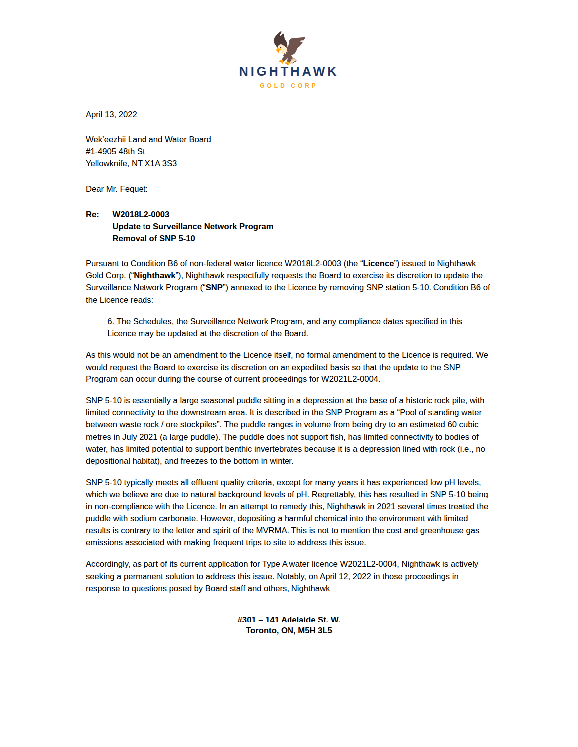🦅
NIGHTHAWK
GOLD CORP
April 13, 2022
Wek’eezhii Land and Water Board
#1-4905 48th St
Yellowknife, NT X1A 3S3
Dear Mr. Fequet:
| Re: | W2018L2-0003 |
| | Update to Surveillance Network Program |
| | Removal of SNP 5-10 |
Pursuant to Condition B6 of non-federal water licence W2018L2-0003 (the “Licence”) issued to Nighthawk Gold Corp. (“Nighthawk”), Nighthawk respectfully requests the Board to exercise its discretion to update the Surveillance Network Program (“SNP”) annexed to the Licence by removing SNP station 5-10. Condition B6 of the Licence reads:
6. The Schedules, the Surveillance Network Program, and any compliance dates specified in this Licence may be updated at the discretion of the Board.
As this would not be an amendment to the Licence itself, no formal amendment to the Licence is required. We would request the Board to exercise its discretion on an expedited basis so that the update to the SNP Program can occur during the course of current proceedings for W2021L2-0004.
SNP 5-10 is essentially a large seasonal puddle sitting in a depression at the base of a historic rock pile, with limited connectivity to the downstream area. It is described in the SNP Program as a “Pool of standing water between waste rock / ore stockpiles”. The puddle ranges in volume from being dry to an estimated 60 cubic metres in July 2021 (a large puddle). The puddle does not support fish, has limited connectivity to bodies of water, has limited potential to support benthic invertebrates because it is a depression lined with rock (i.e., no depositional habitat), and freezes to the bottom in winter.
SNP 5-10 typically meets all effluent quality criteria, except for many years it has experienced low pH levels, which we believe are due to natural background levels of pH. Regrettably, this has resulted in SNP 5-10 being in non-compliance with the Licence. In an attempt to remedy this, Nighthawk in 2021 several times treated the puddle with sodium carbonate. However, depositing a harmful chemical into the environment with limited results is contrary to the letter and spirit of the MVRMA. This is not to mention the cost and greenhouse gas emissions associated with making frequent trips to site to address this issue.
Accordingly, as part of its current application for Type A water licence W2021L2-0004, Nighthawk is actively seeking a permanent solution to address this issue. Notably, on April 12, 2022 in those proceedings in response to questions posed by Board staff and others, Nighthawk
#301 – 141 Adelaide St. W.
Toronto, ON, M5H 3L5